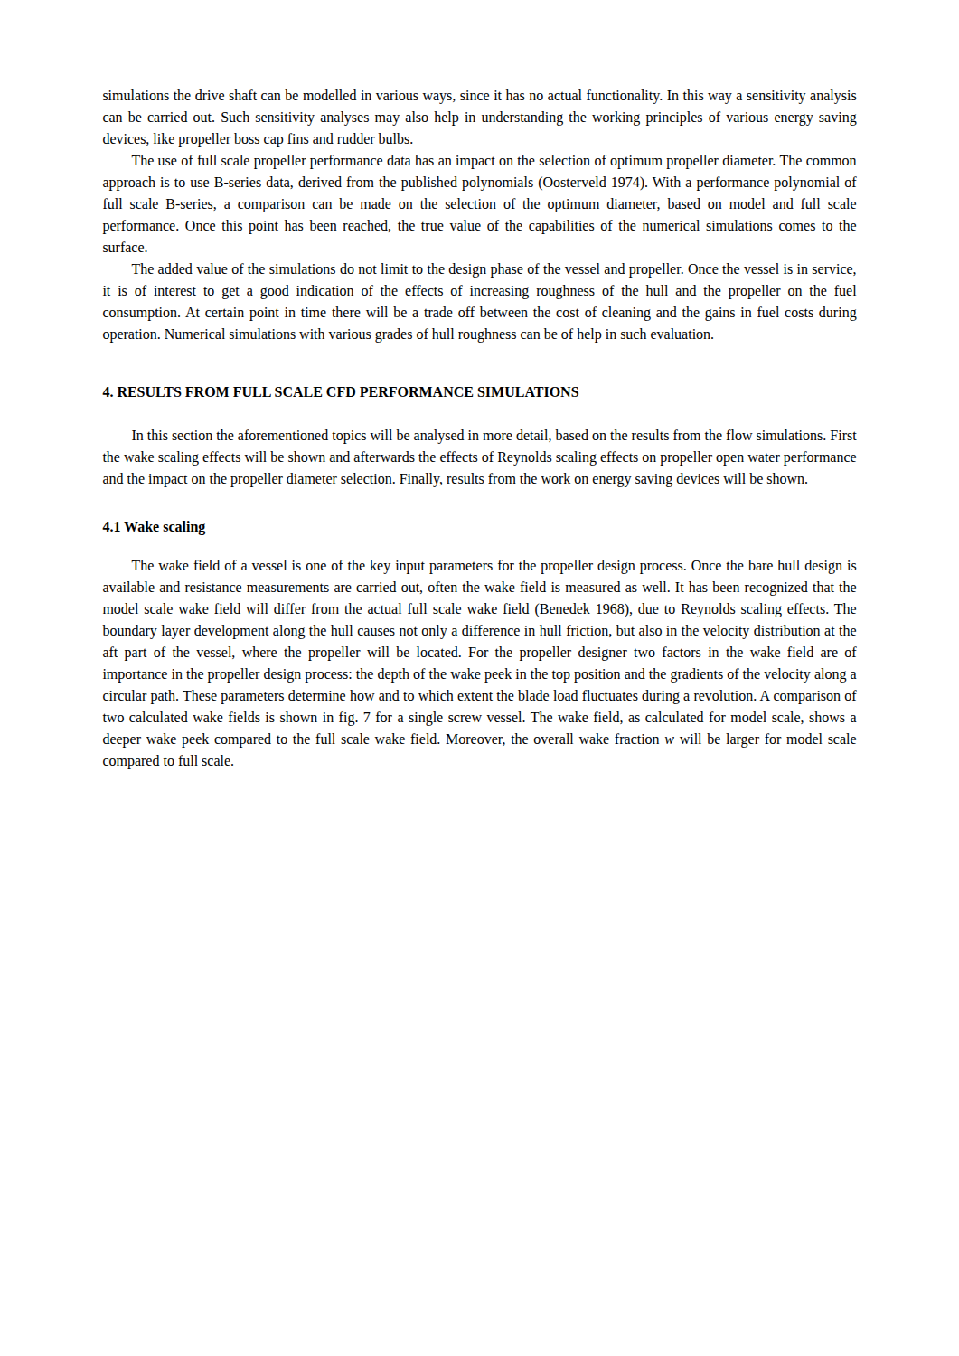simulations the drive shaft can be modelled in various ways, since it has no actual functionality. In this way a sensitivity analysis can be carried out. Such sensitivity analyses may also help in understanding the working principles of various energy saving devices, like propeller boss cap fins and rudder bulbs.
The use of full scale propeller performance data has an impact on the selection of optimum propeller diameter. The common approach is to use B-series data, derived from the published polynomials (Oosterveld 1974). With a performance polynomial of full scale B-series, a comparison can be made on the selection of the optimum diameter, based on model and full scale performance. Once this point has been reached, the true value of the capabilities of the numerical simulations comes to the surface.
The added value of the simulations do not limit to the design phase of the vessel and propeller. Once the vessel is in service, it is of interest to get a good indication of the effects of increasing roughness of the hull and the propeller on the fuel consumption. At certain point in time there will be a trade off between the cost of cleaning and the gains in fuel costs during operation. Numerical simulations with various grades of hull roughness can be of help in such evaluation.
4. RESULTS FROM FULL SCALE CFD PERFORMANCE SIMULATIONS
In this section the aforementioned topics will be analysed in more detail, based on the results from the flow simulations. First the wake scaling effects will be shown and afterwards the effects of Reynolds scaling effects on propeller open water performance and the impact on the propeller diameter selection. Finally, results from the work on energy saving devices will be shown.
4.1 Wake scaling
The wake field of a vessel is one of the key input parameters for the propeller design process. Once the bare hull design is available and resistance measurements are carried out, often the wake field is measured as well. It has been recognized that the model scale wake field will differ from the actual full scale wake field (Benedek 1968), due to Reynolds scaling effects. The boundary layer development along the hull causes not only a difference in hull friction, but also in the velocity distribution at the aft part of the vessel, where the propeller will be located. For the propeller designer two factors in the wake field are of importance in the propeller design process: the depth of the wake peek in the top position and the gradients of the velocity along a circular path. These parameters determine how and to which extent the blade load fluctuates during a revolution. A comparison of two calculated wake fields is shown in fig. 7 for a single screw vessel. The wake field, as calculated for model scale, shows a deeper wake peek compared to the full scale wake field. Moreover, the overall wake fraction w will be larger for model scale compared to full scale.